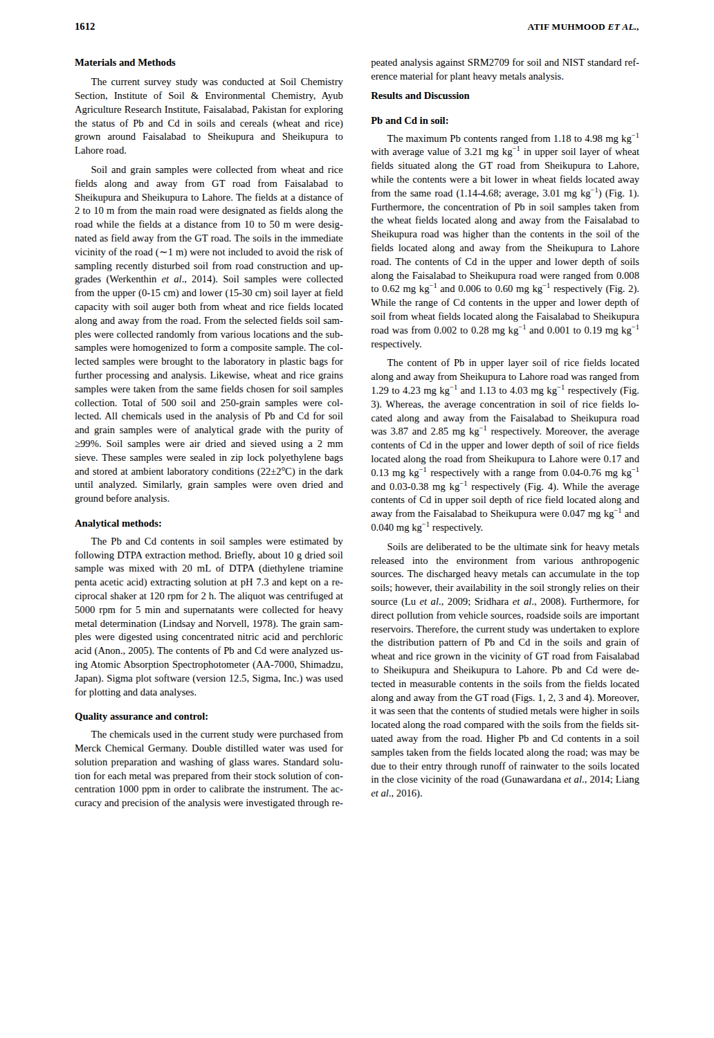1612 ATIF MUHMOOD ET AL.,
Materials and Methods
The current survey study was conducted at Soil Chemistry Section, Institute of Soil & Environmental Chemistry, Ayub Agriculture Research Institute, Faisalabad, Pakistan for exploring the status of Pb and Cd in soils and cereals (wheat and rice) grown around Faisalabad to Sheikupura and Sheikupura to Lahore road.
Soil and grain samples were collected from wheat and rice fields along and away from GT road from Faisalabad to Sheikupura and Sheikupura to Lahore. The fields at a distance of 2 to 10 m from the main road were designated as fields along the road while the fields at a distance from 10 to 50 m were designated as field away from the GT road. The soils in the immediate vicinity of the road (∼1 m) were not included to avoid the risk of sampling recently disturbed soil from road construction and upgrades (Werkenthin et al., 2014). Soil samples were collected from the upper (0-15 cm) and lower (15-30 cm) soil layer at field capacity with soil auger both from wheat and rice fields located along and away from the road. From the selected fields soil samples were collected randomly from various locations and the sub-samples were homogenized to form a composite sample. The collected samples were brought to the laboratory in plastic bags for further processing and analysis. Likewise, wheat and rice grains samples were taken from the same fields chosen for soil samples collection. Total of 500 soil and 250-grain samples were collected. All chemicals used in the analysis of Pb and Cd for soil and grain samples were of analytical grade with the purity of ≥99%. Soil samples were air dried and sieved using a 2 mm sieve. These samples were sealed in zip lock polyethylene bags and stored at ambient laboratory conditions (22±2oC) in the dark until analyzed. Similarly, grain samples were oven dried and ground before analysis.
Analytical methods:
The Pb and Cd contents in soil samples were estimated by following DTPA extraction method. Briefly, about 10 g dried soil sample was mixed with 20 mL of DTPA (diethylene triamine penta acetic acid) extracting solution at pH 7.3 and kept on a reciprocal shaker at 120 rpm for 2 h. The aliquot was centrifuged at 5000 rpm for 5 min and supernatants were collected for heavy metal determination (Lindsay and Norvell, 1978). The grain samples were digested using concentrated nitric acid and perchloric acid (Anon., 2005). The contents of Pb and Cd were analyzed using Atomic Absorption Spectrophotometer (AA-7000, Shimadzu, Japan). Sigma plot software (version 12.5, Sigma, Inc.) was used for plotting and data analyses.
Quality assurance and control:
The chemicals used in the current study were purchased from Merck Chemical Germany. Double distilled water was used for solution preparation and washing of glass wares. Standard solution for each metal was prepared from their stock solution of concentration 1000 ppm in order to calibrate the instrument. The accuracy and precision of the analysis were investigated through repeated analysis against SRM2709 for soil and NIST standard reference material for plant heavy metals analysis.
Results and Discussion
Pb and Cd in soil:
The maximum Pb contents ranged from 1.18 to 4.98 mg kg−1 with average value of 3.21 mg kg−1 in upper soil layer of wheat fields situated along the GT road from Sheikupura to Lahore, while the contents were a bit lower in wheat fields located away from the same road (1.14-4.68; average, 3.01 mg kg−1) (Fig. 1). Furthermore, the concentration of Pb in soil samples taken from the wheat fields located along and away from the Faisalabad to Sheikupura road was higher than the contents in the soil of the fields located along and away from the Sheikupura to Lahore road. The contents of Cd in the upper and lower depth of soils along the Faisalabad to Sheikupura road were ranged from 0.008 to 0.62 mg kg−1 and 0.006 to 0.60 mg kg−1 respectively (Fig. 2). While the range of Cd contents in the upper and lower depth of soil from wheat fields located along the Faisalabad to Sheikupura road was from 0.002 to 0.28 mg kg−1 and 0.001 to 0.19 mg kg−1 respectively.
The content of Pb in upper layer soil of rice fields located along and away from Sheikupura to Lahore road was ranged from 1.29 to 4.23 mg kg−1 and 1.13 to 4.03 mg kg−1 respectively (Fig. 3). Whereas, the average concentration in soil of rice fields located along and away from the Faisalabad to Sheikupura road was 3.87 and 2.85 mg kg−1 respectively. Moreover, the average contents of Cd in the upper and lower depth of soil of rice fields located along the road from Sheikupura to Lahore were 0.17 and 0.13 mg kg−1 respectively with a range from 0.04-0.76 mg kg−1 and 0.03-0.38 mg kg−1 respectively (Fig. 4). While the average contents of Cd in upper soil depth of rice field located along and away from the Faisalabad to Sheikupura were 0.047 mg kg−1 and 0.040 mg kg−1 respectively.
Soils are deliberated to be the ultimate sink for heavy metals released into the environment from various anthropogenic sources. The discharged heavy metals can accumulate in the top soils; however, their availability in the soil strongly relies on their source (Lu et al., 2009; Sridhara et al., 2008). Furthermore, for direct pollution from vehicle sources, roadside soils are important reservoirs. Therefore, the current study was undertaken to explore the distribution pattern of Pb and Cd in the soils and grain of wheat and rice grown in the vicinity of GT road from Faisalabad to Sheikupura and Sheikupura to Lahore. Pb and Cd were detected in measurable contents in the soils from the fields located along and away from the GT road (Figs. 1, 2, 3 and 4). Moreover, it was seen that the contents of studied metals were higher in soils located along the road compared with the soils from the fields situated away from the road. Higher Pb and Cd contents in a soil samples taken from the fields located along the road; was may be due to their entry through runoff of rainwater to the soils located in the close vicinity of the road (Gunawardana et al., 2014; Liang et al., 2016).